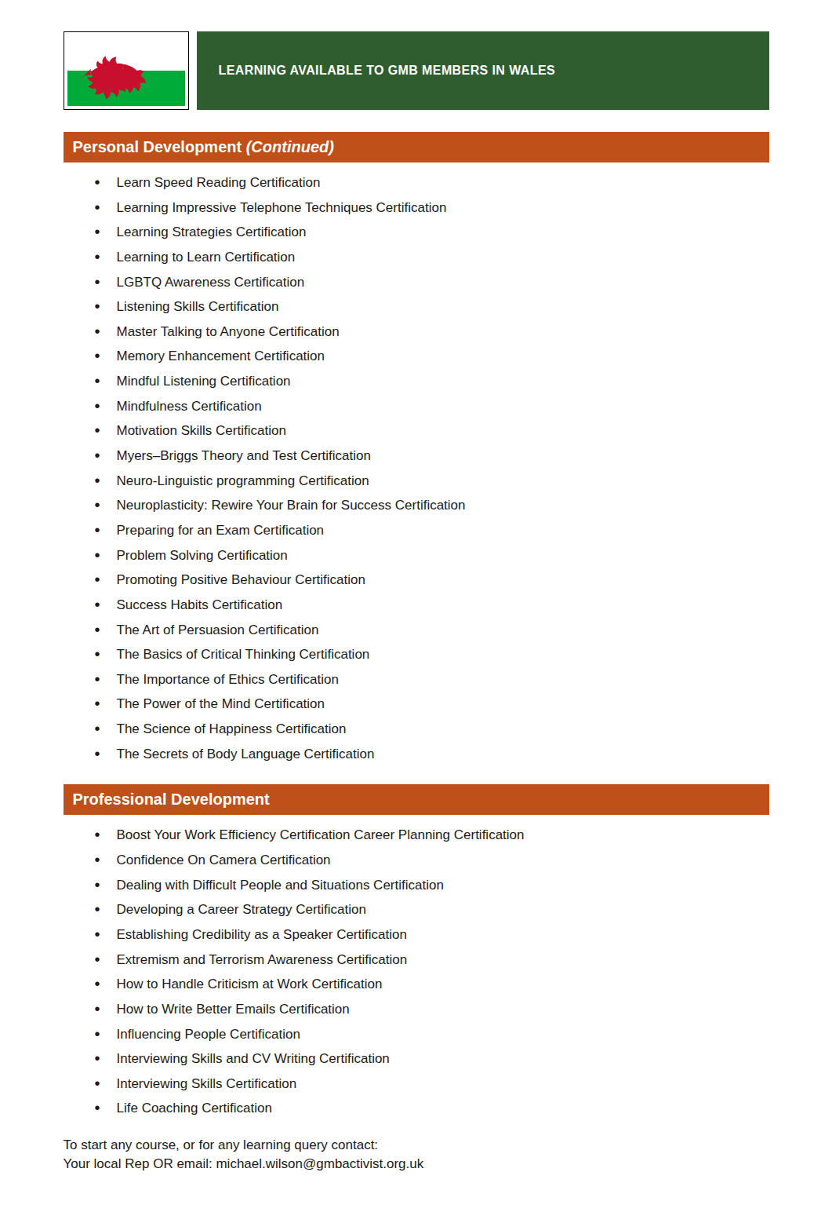Learning available to GMB members in Wales
Personal Development (Continued)
Learn Speed Reading Certification
Learning Impressive Telephone Techniques Certification
Learning Strategies Certification
Learning to Learn Certification
LGBTQ Awareness Certification
Listening Skills Certification
Master Talking to Anyone Certification
Memory Enhancement Certification
Mindful Listening Certification
Mindfulness Certification
Motivation Skills Certification
Myers–Briggs Theory and Test Certification
Neuro-Linguistic programming Certification
Neuroplasticity: Rewire Your Brain for Success Certification
Preparing for an Exam Certification
Problem Solving Certification
Promoting Positive Behaviour Certification
Success Habits Certification
The Art of Persuasion Certification
The Basics of Critical Thinking Certification
The Importance of Ethics Certification
The Power of the Mind Certification
The Science of Happiness Certification
The Secrets of Body Language Certification
Professional Development
Boost Your Work Efficiency Certification Career Planning Certification
Confidence On Camera Certification
Dealing with Difficult People and Situations Certification
Developing a Career Strategy Certification
Establishing Credibility as a Speaker Certification
Extremism and Terrorism Awareness Certification
How to Handle Criticism at Work Certification
How to Write Better Emails Certification
Influencing People Certification
Interviewing Skills and CV Writing Certification
Interviewing Skills Certification
Life Coaching Certification
To start any course, or for any learning query contact:
Your local Rep OR email: michael.wilson@gmbactivist.org.uk